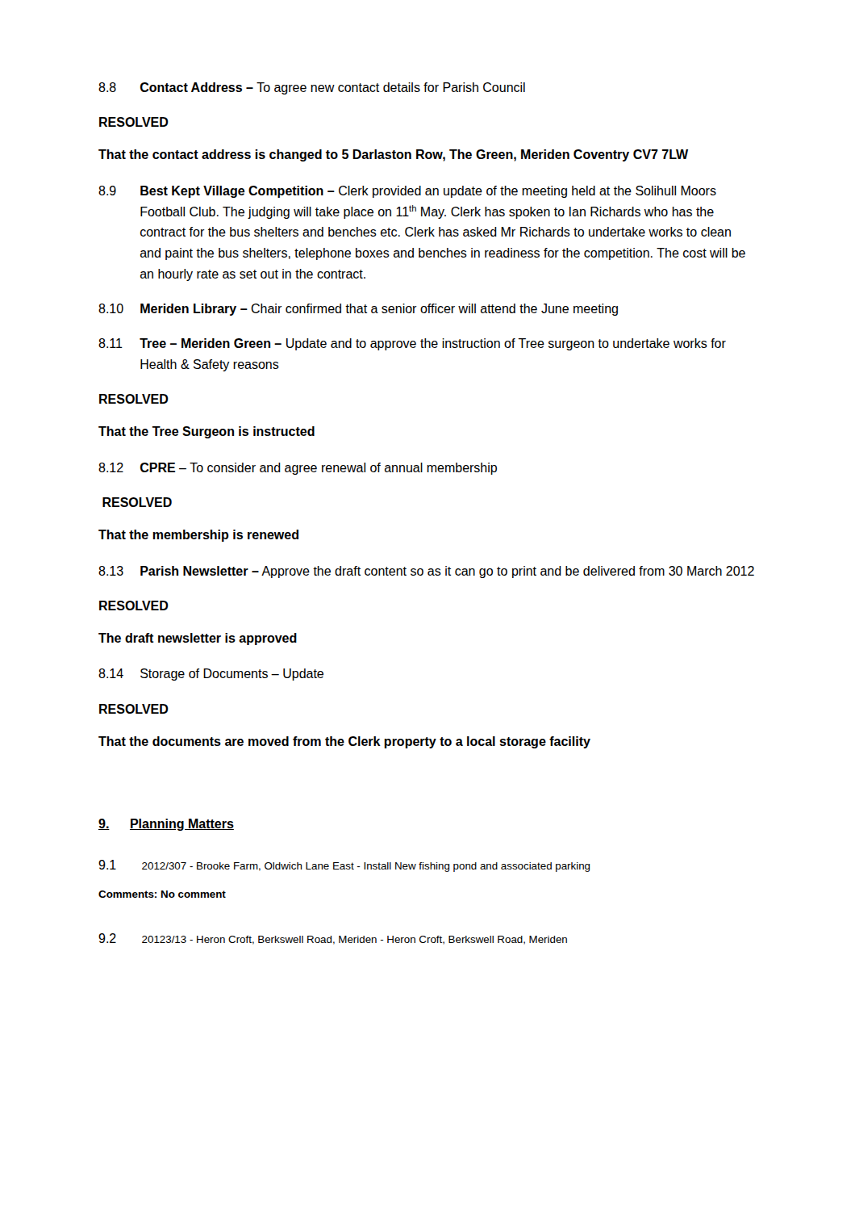8.8 Contact Address – To agree new contact details for Parish Council
RESOLVED
That the contact address is changed to 5 Darlaston Row, The Green, Meriden Coventry CV7 7LW
8.9 Best Kept Village Competition – Clerk provided an update of the meeting held at the Solihull Moors Football Club. The judging will take place on 11th May. Clerk has spoken to Ian Richards who has the contract for the bus shelters and benches etc. Clerk has asked Mr Richards to undertake works to clean and paint the bus shelters, telephone boxes and benches in readiness for the competition. The cost will be an hourly rate as set out in the contract.
8.10 Meriden Library – Chair confirmed that a senior officer will attend the June meeting
8.11 Tree – Meriden Green – Update and to approve the instruction of Tree surgeon to undertake works for Health & Safety reasons
RESOLVED
That the Tree Surgeon is instructed
8.12 CPRE – To consider and agree renewal of annual membership
RESOLVED
That the membership is renewed
8.13 Parish Newsletter – Approve the draft content so as it can go to print and be delivered from 30 March 2012
RESOLVED
The draft newsletter is approved
8.14 Storage of Documents – Update
RESOLVED
That the documents are moved from the Clerk property to a local storage facility
9. Planning Matters
9.1 2012/307 - Brooke Farm, Oldwich Lane East - Install New fishing pond and associated parking
Comments: No comment
9.2 20123/13 - Heron Croft, Berkswell Road, Meriden - Heron Croft, Berkswell Road, Meriden